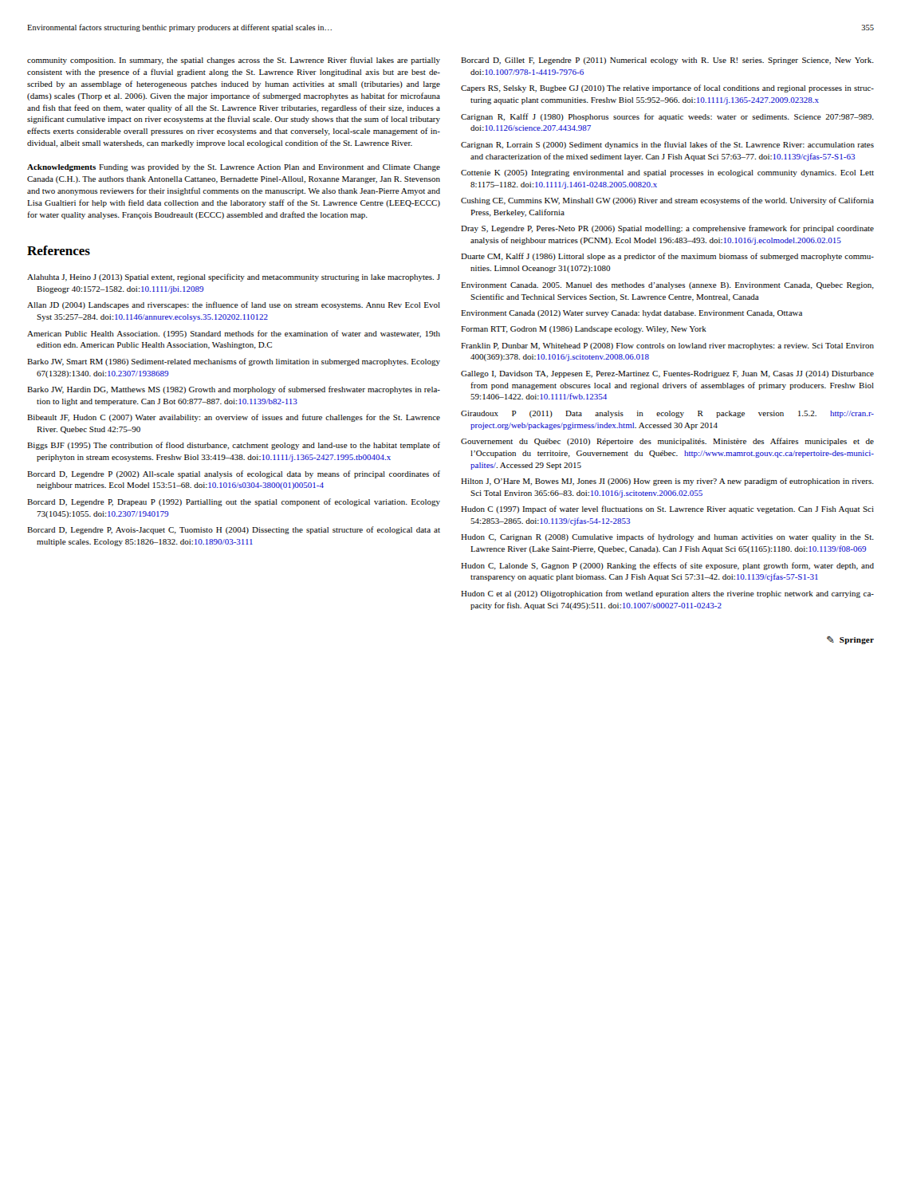Environmental factors structuring benthic primary producers at different spatial scales in…
355
community composition. In summary, the spatial changes across the St. Lawrence River fluvial lakes are partially consistent with the presence of a fluvial gradient along the St. Lawrence River longitudinal axis but are best described by an assemblage of heterogeneous patches induced by human activities at small (tributaries) and large (dams) scales (Thorp et al. 2006). Given the major importance of submerged macrophytes as habitat for microfauna and fish that feed on them, water quality of all the St. Lawrence River tributaries, regardless of their size, induces a significant cumulative impact on river ecosystems at the fluvial scale. Our study shows that the sum of local tributary effects exerts considerable overall pressures on river ecosystems and that conversely, local-scale management of individual, albeit small watersheds, can markedly improve local ecological condition of the St. Lawrence River.
Acknowledgments Funding was provided by the St. Lawrence Action Plan and Environment and Climate Change Canada (C.H.). The authors thank Antonella Cattaneo, Bernadette Pinel-Alloul, Roxanne Maranger, Jan R. Stevenson and two anonymous reviewers for their insightful comments on the manuscript. We also thank Jean-Pierre Amyot and Lisa Gualtieri for help with field data collection and the laboratory staff of the St. Lawrence Centre (LEEQ-ECCC) for water quality analyses. François Boudreault (ECCC) assembled and drafted the location map.
References
Alahuhta J, Heino J (2013) Spatial extent, regional specificity and metacommunity structuring in lake macrophytes. J Biogeogr 40:1572–1582. doi:10.1111/jbi.12089
Allan JD (2004) Landscapes and riverscapes: the influence of land use on stream ecosystems. Annu Rev Ecol Evol Syst 35:257–284. doi:10.1146/annurev.ecolsys.35.120202.110122
American Public Health Association. (1995) Standard methods for the examination of water and wastewater, 19th edition edn. American Public Health Association, Washington, D.C
Barko JW, Smart RM (1986) Sediment-related mechanisms of growth limitation in submerged macrophytes. Ecology 67(1328):1340. doi:10.2307/1938689
Barko JW, Hardin DG, Matthews MS (1982) Growth and morphology of submersed freshwater macrophytes in relation to light and temperature. Can J Bot 60:877–887. doi:10.1139/b82-113
Bibeault JF, Hudon C (2007) Water availability: an overview of issues and future challenges for the St. Lawrence River. Quebec Stud 42:75–90
Biggs BJF (1995) The contribution of flood disturbance, catchment geology and land-use to the habitat template of periphyton in stream ecosystems. Freshw Biol 33:419–438. doi:10.1111/j.1365-2427.1995.tb00404.x
Borcard D, Legendre P (2002) All-scale spatial analysis of ecological data by means of principal coordinates of neighbour matrices. Ecol Model 153:51–68. doi:10.1016/s0304-3800(01)00501-4
Borcard D, Legendre P, Drapeau P (1992) Partialling out the spatial component of ecological variation. Ecology 73(1045):1055. doi:10.2307/1940179
Borcard D, Legendre P, Avois-Jacquet C, Tuomisto H (2004) Dissecting the spatial structure of ecological data at multiple scales. Ecology 85:1826–1832. doi:10.1890/03-3111
Borcard D, Gillet F, Legendre P (2011) Numerical ecology with R. Use R! series. Springer Science, New York. doi:10.1007/978-1-4419-7976-6
Capers RS, Selsky R, Bugbee GJ (2010) The relative importance of local conditions and regional processes in structuring aquatic plant communities. Freshw Biol 55:952–966. doi:10.1111/j.1365-2427.2009.02328.x
Carignan R, Kalff J (1980) Phosphorus sources for aquatic weeds: water or sediments. Science 207:987–989. doi:10.1126/science.207.4434.987
Carignan R, Lorrain S (2000) Sediment dynamics in the fluvial lakes of the St. Lawrence River: accumulation rates and characterization of the mixed sediment layer. Can J Fish Aquat Sci 57:63–77. doi:10.1139/cjfas-57-S1-63
Cottenie K (2005) Integrating environmental and spatial processes in ecological community dynamics. Ecol Lett 8:1175–1182. doi:10.1111/j.1461-0248.2005.00820.x
Cushing CE, Cummins KW, Minshall GW (2006) River and stream ecosystems of the world. University of California Press, Berkeley, California
Dray S, Legendre P, Peres-Neto PR (2006) Spatial modelling: a comprehensive framework for principal coordinate analysis of neighbour matrices (PCNM). Ecol Model 196:483–493. doi:10.1016/j.ecolmodel.2006.02.015
Duarte CM, Kalff J (1986) Littoral slope as a predictor of the maximum biomass of submerged macrophyte communities. Limnol Oceanogr 31(1072):1080
Environment Canada. 2005. Manuel des methodes d’analyses (annexe B). Environment Canada, Quebec Region, Scientific and Technical Services Section, St. Lawrence Centre, Montreal, Canada
Environment Canada (2012) Water survey Canada: hydat database. Environment Canada, Ottawa
Forman RTT, Godron M (1986) Landscape ecology. Wiley, New York
Franklin P, Dunbar M, Whitehead P (2008) Flow controls on lowland river macrophytes: a review. Sci Total Environ 400(369):378. doi:10.1016/j.scitotenv.2008.06.018
Gallego I, Davidson TA, Jeppesen E, Perez-Martinez C, Fuentes-Rodriguez F, Juan M, Casas JJ (2014) Disturbance from pond management obscures local and regional drivers of assemblages of primary producers. Freshw Biol 59:1406–1422. doi:10.1111/fwb.12354
Giraudoux P (2011) Data analysis in ecology R package version 1.5.2. http://cran.r-project.org/web/packages/pgirmess/index.html. Accessed 30 Apr 2014
Gouvernement du Québec (2010) Répertoire des municipalités. Ministère des Affaires municipales et de l’Occupation du territoire, Gouvernement du Québec. http://www.mamrot.gouv.qc.ca/repertoire-des-municipalites/. Accessed 29 Sept 2015
Hilton J, O’Hare M, Bowes MJ, Jones JI (2006) How green is my river? A new paradigm of eutrophication in rivers. Sci Total Environ 365:66–83. doi:10.1016/j.scitotenv.2006.02.055
Hudon C (1997) Impact of water level fluctuations on St. Lawrence River aquatic vegetation. Can J Fish Aquat Sci 54:2853–2865. doi:10.1139/cjfas-54-12-2853
Hudon C, Carignan R (2008) Cumulative impacts of hydrology and human activities on water quality in the St. Lawrence River (Lake Saint-Pierre, Quebec, Canada). Can J Fish Aquat Sci 65(1165):1180. doi:10.1139/f08-069
Hudon C, Lalonde S, Gagnon P (2000) Ranking the effects of site exposure, plant growth form, water depth, and transparency on aquatic plant biomass. Can J Fish Aquat Sci 57:31–42. doi:10.1139/cjfas-57-S1-31
Hudon C et al (2012) Oligotrophication from wetland epuration alters the riverine trophic network and carrying capacity for fish. Aquat Sci 74(495):511. doi:10.1007/s00027-011-0243-2
✎Springer